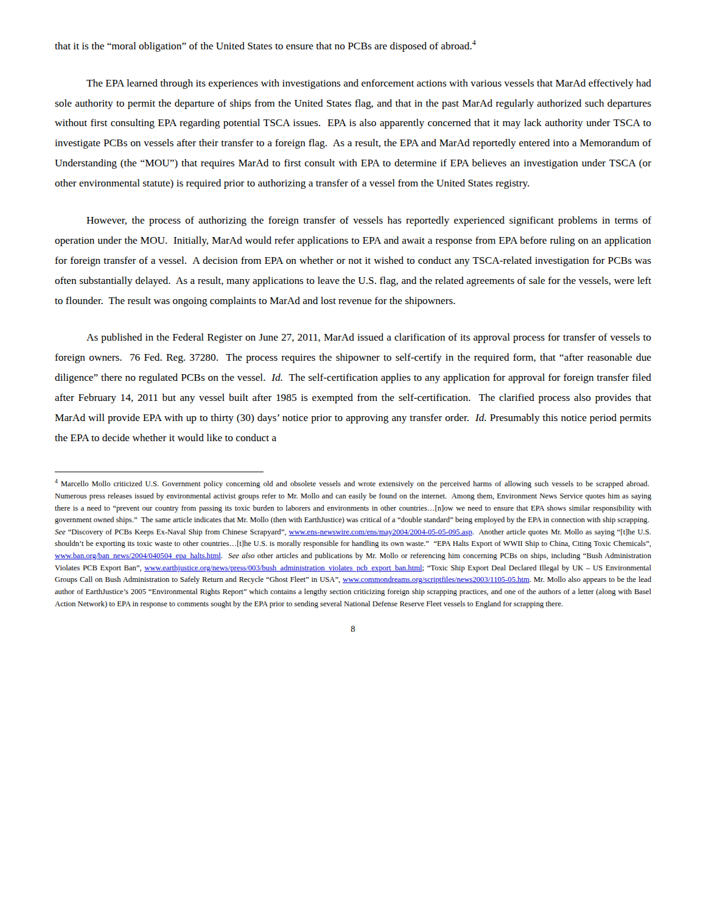that it is the “moral obligation” of the United States to ensure that no PCBs are disposed of abroad.4
The EPA learned through its experiences with investigations and enforcement actions with various vessels that MarAd effectively had sole authority to permit the departure of ships from the United States flag, and that in the past MarAd regularly authorized such departures without first consulting EPA regarding potential TSCA issues. EPA is also apparently concerned that it may lack authority under TSCA to investigate PCBs on vessels after their transfer to a foreign flag. As a result, the EPA and MarAd reportedly entered into a Memorandum of Understanding (the “MOU”) that requires MarAd to first consult with EPA to determine if EPA believes an investigation under TSCA (or other environmental statute) is required prior to authorizing a transfer of a vessel from the United States registry.
However, the process of authorizing the foreign transfer of vessels has reportedly experienced significant problems in terms of operation under the MOU. Initially, MarAd would refer applications to EPA and await a response from EPA before ruling on an application for foreign transfer of a vessel. A decision from EPA on whether or not it wished to conduct any TSCA-related investigation for PCBs was often substantially delayed. As a result, many applications to leave the U.S. flag, and the related agreements of sale for the vessels, were left to flounder. The result was ongoing complaints to MarAd and lost revenue for the shipowners.
As published in the Federal Register on June 27, 2011, MarAd issued a clarification of its approval process for transfer of vessels to foreign owners. 76 Fed. Reg. 37280. The process requires the shipowner to self-certify in the required form, that “after reasonable due diligence” there no regulated PCBs on the vessel. Id. The self-certification applies to any application for approval for foreign transfer filed after February 14, 2011 but any vessel built after 1985 is exempted from the self-certification. The clarified process also provides that MarAd will provide EPA with up to thirty (30) days’ notice prior to approving any transfer order. Id. Presumably this notice period permits the EPA to decide whether it would like to conduct a
4 Marcello Mollo criticized U.S. Government policy concerning old and obsolete vessels and wrote extensively on the perceived harms of allowing such vessels to be scrapped abroad. Numerous press releases issued by environmental activist groups refer to Mr. Mollo and can easily be found on the internet. Among them, Environment News Service quotes him as saying there is a need to “prevent our country from passing its toxic burden to laborers and environments in other countries…[n]ow we need to ensure that EPA shows similar responsibility with government owned ships.” The same article indicates that Mr. Mollo (then with EarthJustice) was critical of a “double standard” being employed by the EPA in connection with ship scrapping. See “Discovery of PCBs Keeps Ex-Naval Ship from Chinese Scrapyard”, www.ens-newswire.com/ens/may2004/2004-05-05-095.asp. Another article quotes Mr. Mollo as saying “[t]he U.S. shouldn’t be exporting its toxic waste to other countries…[t]he U.S. is morally responsible for handling its own waste.” “EPA Halts Export of WWII Ship to China, Citing Toxic Chemicals”, www.ban.org/ban_news/2004/040504_epa_halts.html. See also other articles and publications by Mr. Mollo or referencing him concerning PCBs on ships, including “Bush Administration Violates PCB Export Ban”, www.earthjustice.org/news/press/003/bush_administration_violates_pcb_export_ban.html; “Toxic Ship Export Deal Declared Illegal by UK – US Environmental Groups Call on Bush Administration to Safely Return and Recycle “Ghost Fleet” in USA”, www.commondreams.org/scriptfiles/news2003/1105-05.htm. Mr. Mollo also appears to be the lead author of EarthJustice’s 2005 “Environmental Rights Report” which contains a lengthy section criticizing foreign ship scrapping practices, and one of the authors of a letter (along with Basel Action Network) to EPA in response to comments sought by the EPA prior to sending several National Defense Reserve Fleet vessels to England for scrapping there.
8